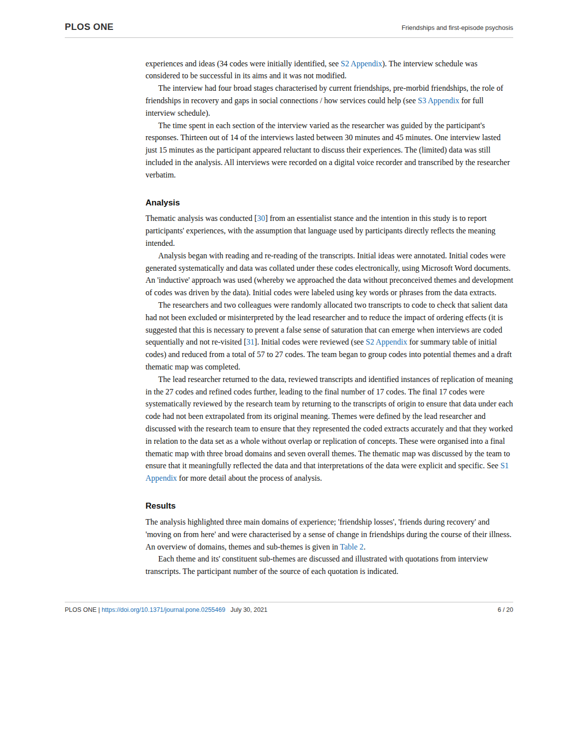PLOS ONE
Friendships and first-episode psychosis
experiences and ideas (34 codes were initially identified, see S2 Appendix). The interview schedule was considered to be successful in its aims and it was not modified.
The interview had four broad stages characterised by current friendships, pre-morbid friendships, the role of friendships in recovery and gaps in social connections / how services could help (see S3 Appendix for full interview schedule).
The time spent in each section of the interview varied as the researcher was guided by the participant's responses. Thirteen out of 14 of the interviews lasted between 30 minutes and 45 minutes. One interview lasted just 15 minutes as the participant appeared reluctant to discuss their experiences. The (limited) data was still included in the analysis. All interviews were recorded on a digital voice recorder and transcribed by the researcher verbatim.
Analysis
Thematic analysis was conducted [30] from an essentialist stance and the intention in this study is to report participants' experiences, with the assumption that language used by participants directly reflects the meaning intended.
Analysis began with reading and re-reading of the transcripts. Initial ideas were annotated. Initial codes were generated systematically and data was collated under these codes electronically, using Microsoft Word documents. An 'inductive' approach was used (whereby we approached the data without preconceived themes and development of codes was driven by the data). Initial codes were labeled using key words or phrases from the data extracts.
The researchers and two colleagues were randomly allocated two transcripts to code to check that salient data had not been excluded or misinterpreted by the lead researcher and to reduce the impact of ordering effects (it is suggested that this is necessary to prevent a false sense of saturation that can emerge when interviews are coded sequentially and not re-visited [31]. Initial codes were reviewed (see S2 Appendix for summary table of initial codes) and reduced from a total of 57 to 27 codes. The team began to group codes into potential themes and a draft thematic map was completed.
The lead researcher returned to the data, reviewed transcripts and identified instances of replication of meaning in the 27 codes and refined codes further, leading to the final number of 17 codes. The final 17 codes were systematically reviewed by the research team by returning to the transcripts of origin to ensure that data under each code had not been extrapolated from its original meaning. Themes were defined by the lead researcher and discussed with the research team to ensure that they represented the coded extracts accurately and that they worked in relation to the data set as a whole without overlap or replication of concepts. These were organised into a final thematic map with three broad domains and seven overall themes. The thematic map was discussed by the team to ensure that it meaningfully reflected the data and that interpretations of the data were explicit and specific. See S1 Appendix for more detail about the process of analysis.
Results
The analysis highlighted three main domains of experience; 'friendship losses', 'friends during recovery' and 'moving on from here' and were characterised by a sense of change in friendships during the course of their illness. An overview of domains, themes and sub-themes is given in Table 2.
Each theme and its' constituent sub-themes are discussed and illustrated with quotations from interview transcripts. The participant number of the source of each quotation is indicated.
PLOS ONE | https://doi.org/10.1371/journal.pone.0255469 July 30, 2021
6 / 20